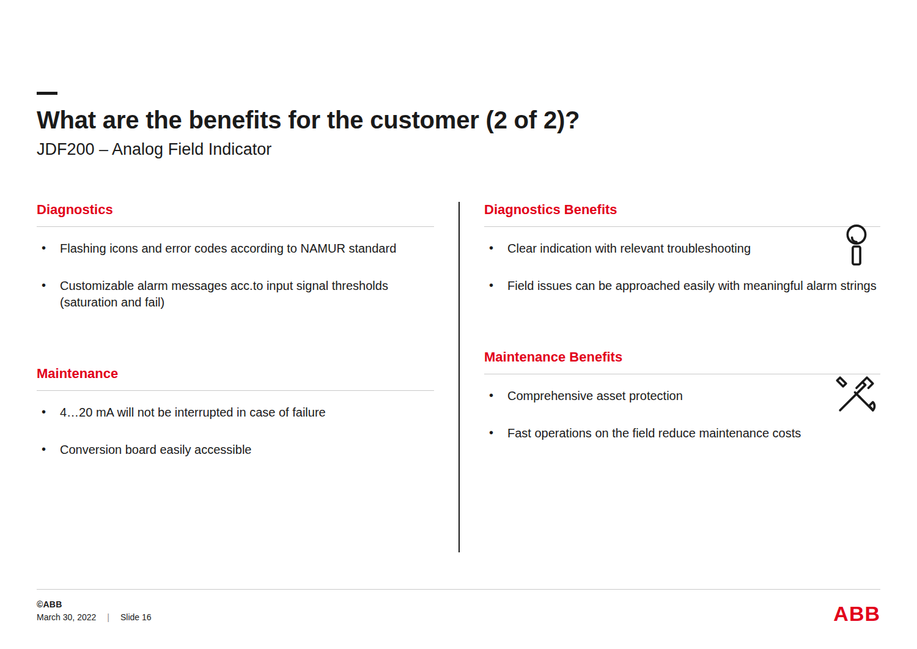What are the benefits for the customer (2 of 2)?
JDF200 – Analog Field Indicator
Diagnostics
Flashing icons and error codes according to NAMUR standard
Customizable alarm messages acc.to input signal thresholds (saturation and fail)
Maintenance
4…20 mA will not be interrupted in case of failure
Conversion board easily accessible
Diagnostics Benefits
Clear indication with relevant troubleshooting
Field issues can be approached easily with meaningful alarm strings
Maintenance Benefits
Comprehensive asset protection
Fast operations on the field reduce maintenance costs
©ABB
March 30, 2022 | Slide 16
ABB